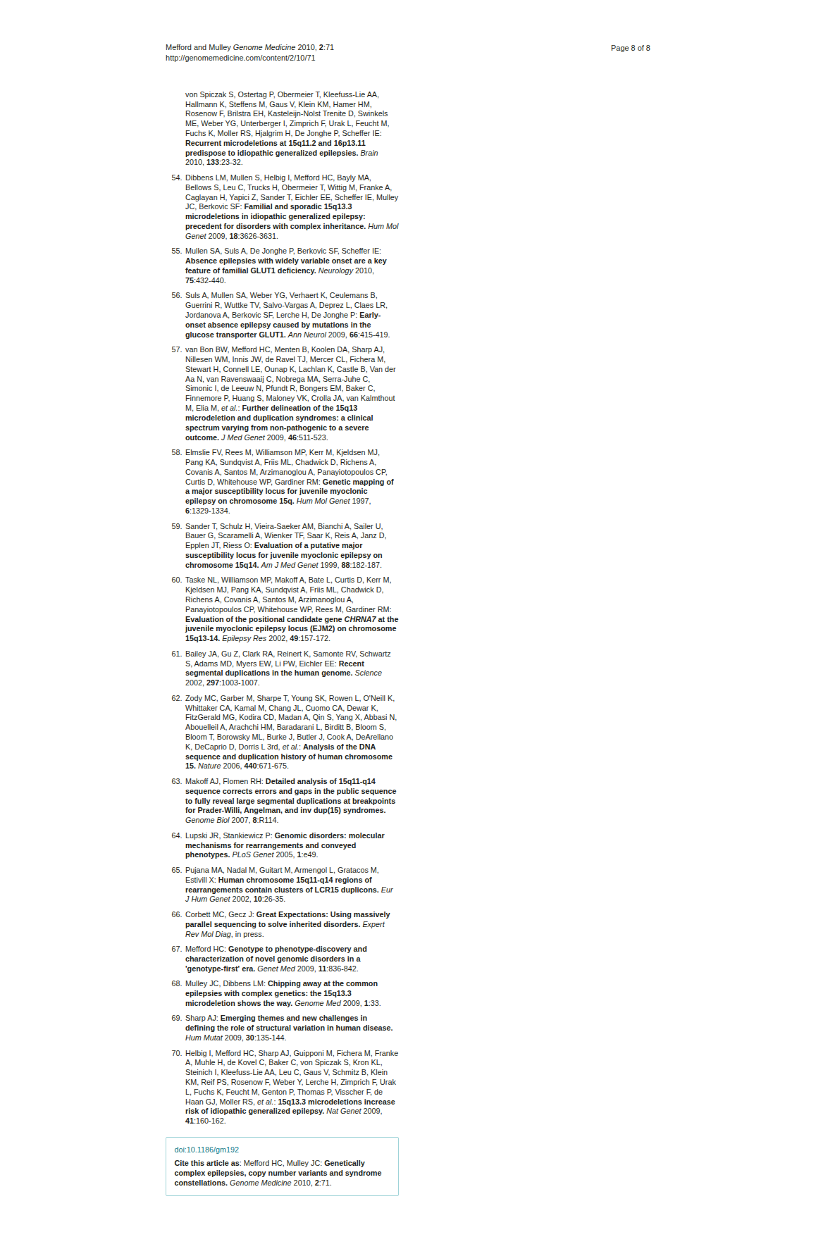Mefford and Mulley Genome Medicine 2010, 2:71
http://genomemedicine.com/content/2/10/71
Page 8 of 8
von Spiczak S, Ostertag P, Obermeier T, Kleefuss-Lie AA, Hallmann K, Steffens M, Gaus V, Klein KM, Hamer HM, Rosenow F, Brilstra EH, Kasteleijn-Nolst Trenite D, Swinkels ME, Weber YG, Unterberger I, Zimprich F, Urak L, Feucht M, Fuchs K, Moller RS, Hjalgrim H, De Jonghe P, Scheffer IE: Recurrent microdeletions at 15q11.2 and 16p13.11 predispose to idiopathic generalized epilepsies. Brain 2010, 133:23-32.
54. Dibbens LM, Mullen S, Helbig I, Mefford HC, Bayly MA, Bellows S, Leu C, Trucks H, Obermeier T, Wittig M, Franke A, Caglayan H, Yapici Z, Sander T, Eichler EE, Scheffer IE, Mulley JC, Berkovic SF: Familial and sporadic 15q13.3 microdeletions in idiopathic generalized epilepsy: precedent for disorders with complex inheritance. Hum Mol Genet 2009, 18:3626-3631.
55. Mullen SA, Suls A, De Jonghe P, Berkovic SF, Scheffer IE: Absence epilepsies with widely variable onset are a key feature of familial GLUT1 deficiency. Neurology 2010, 75:432-440.
56. Suls A, Mullen SA, Weber YG, Verhaert K, Ceulemans B, Guerrini R, Wuttke TV, Salvo-Vargas A, Deprez L, Claes LR, Jordanova A, Berkovic SF, Lerche H, De Jonghe P: Early-onset absence epilepsy caused by mutations in the glucose transporter GLUT1. Ann Neurol 2009, 66:415-419.
57. van Bon BW, Mefford HC, Menten B, Koolen DA, Sharp AJ, Nillesen WM, Innis JW, de Ravel TJ, Mercer CL, Fichera M, Stewart H, Connell LE, Ounap K, Lachlan K, Castle B, Van der Aa N, van Ravenswaaij C, Nobrega MA, Serra-Juhe C, Simonic I, de Leeuw N, Pfundt R, Bongers EM, Baker C, Finnemore P, Huang S, Maloney VK, Crolla JA, van Kalmthout M, Elia M, et al.: Further delineation of the 15q13 microdeletion and duplication syndromes: a clinical spectrum varying from non-pathogenic to a severe outcome. J Med Genet 2009, 46:511-523.
58. Elmslie FV, Rees M, Williamson MP, Kerr M, Kjeldsen MJ, Pang KA, Sundqvist A, Friis ML, Chadwick D, Richens A, Covanis A, Santos M, Arzimanoglou A, Panayiotopoulos CP, Curtis D, Whitehouse WP, Gardiner RM: Genetic mapping of a major susceptibility locus for juvenile myoclonic epilepsy on chromosome 15q. Hum Mol Genet 1997, 6:1329-1334.
59. Sander T, Schulz H, Vieira-Saeker AM, Bianchi A, Sailer U, Bauer G, Scaramelli A, Wienker TF, Saar K, Reis A, Janz D, Epplen JT, Riess O: Evaluation of a putative major susceptibility locus for juvenile myoclonic epilepsy on chromosome 15q14. Am J Med Genet 1999, 88:182-187.
60. Taske NL, Williamson MP, Makoff A, Bate L, Curtis D, Kerr M, Kjeldsen MJ, Pang KA, Sundqvist A, Friis ML, Chadwick D, Richens A, Covanis A, Santos M, Arzimanoglou A, Panayiotopoulos CP, Whitehouse WP, Rees M, Gardiner RM: Evaluation of the positional candidate gene CHRNA7 at the juvenile myoclonic epilepsy locus (EJM2) on chromosome 15q13-14. Epilepsy Res 2002, 49:157-172.
61. Bailey JA, Gu Z, Clark RA, Reinert K, Samonte RV, Schwartz S, Adams MD, Myers EW, Li PW, Eichler EE: Recent segmental duplications in the human genome. Science 2002, 297:1003-1007.
62. Zody MC, Garber M, Sharpe T, Young SK, Rowen L, O'Neill K, Whittaker CA, Kamal M, Chang JL, Cuomo CA, Dewar K, FitzGerald MG, Kodira CD, Madan A, Qin S, Yang X, Abbasi N, Abouelleil A, Arachchi HM, Baradarani L, Birditt B, Bloom S, Bloom T, Borowsky ML, Burke J, Butler J, Cook A, DeArellano K, DeCaprio D, Dorris L 3rd, et al.: Analysis of the DNA sequence and duplication history of human chromosome 15. Nature 2006, 440:671-675.
63. Makoff AJ, Flomen RH: Detailed analysis of 15q11-q14 sequence corrects errors and gaps in the public sequence to fully reveal large segmental duplications at breakpoints for Prader-Willi, Angelman, and inv dup(15) syndromes. Genome Biol 2007, 8:R114.
64. Lupski JR, Stankiewicz P: Genomic disorders: molecular mechanisms for rearrangements and conveyed phenotypes. PLoS Genet 2005, 1:e49.
65. Pujana MA, Nadal M, Guitart M, Armengol L, Gratacos M, Estivill X: Human chromosome 15q11-q14 regions of rearrangements contain clusters of LCR15 duplicons. Eur J Hum Genet 2002, 10:26-35.
66. Corbett MC, Gecz J: Great Expectations: Using massively parallel sequencing to solve inherited disorders. Expert Rev Mol Diag, in press.
67. Mefford HC: Genotype to phenotype-discovery and characterization of novel genomic disorders in a 'genotype-first' era. Genet Med 2009, 11:836-842.
68. Mulley JC, Dibbens LM: Chipping away at the common epilepsies with complex genetics: the 15q13.3 microdeletion shows the way. Genome Med 2009, 1:33.
69. Sharp AJ: Emerging themes and new challenges in defining the role of structural variation in human disease. Hum Mutat 2009, 30:135-144.
70. Helbig I, Mefford HC, Sharp AJ, Guipponi M, Fichera M, Franke A, Muhle H, de Kovel C, Baker C, von Spiczak S, Kron KL, Steinich I, Kleefuss-Lie AA, Leu C, Gaus V, Schmitz B, Klein KM, Reif PS, Rosenow F, Weber Y, Lerche H, Zimprich F, Urak L, Fuchs K, Feucht M, Genton P, Thomas P, Visscher F, de Haan GJ, Moller RS, et al.: 15q13.3 microdeletions increase risk of idiopathic generalized epilepsy. Nat Genet 2009, 41:160-162.
doi:10.1186/gm192
Cite this article as: Mefford HC, Mulley JC: Genetically complex epilepsies, copy number variants and syndrome constellations. Genome Medicine 2010, 2:71.